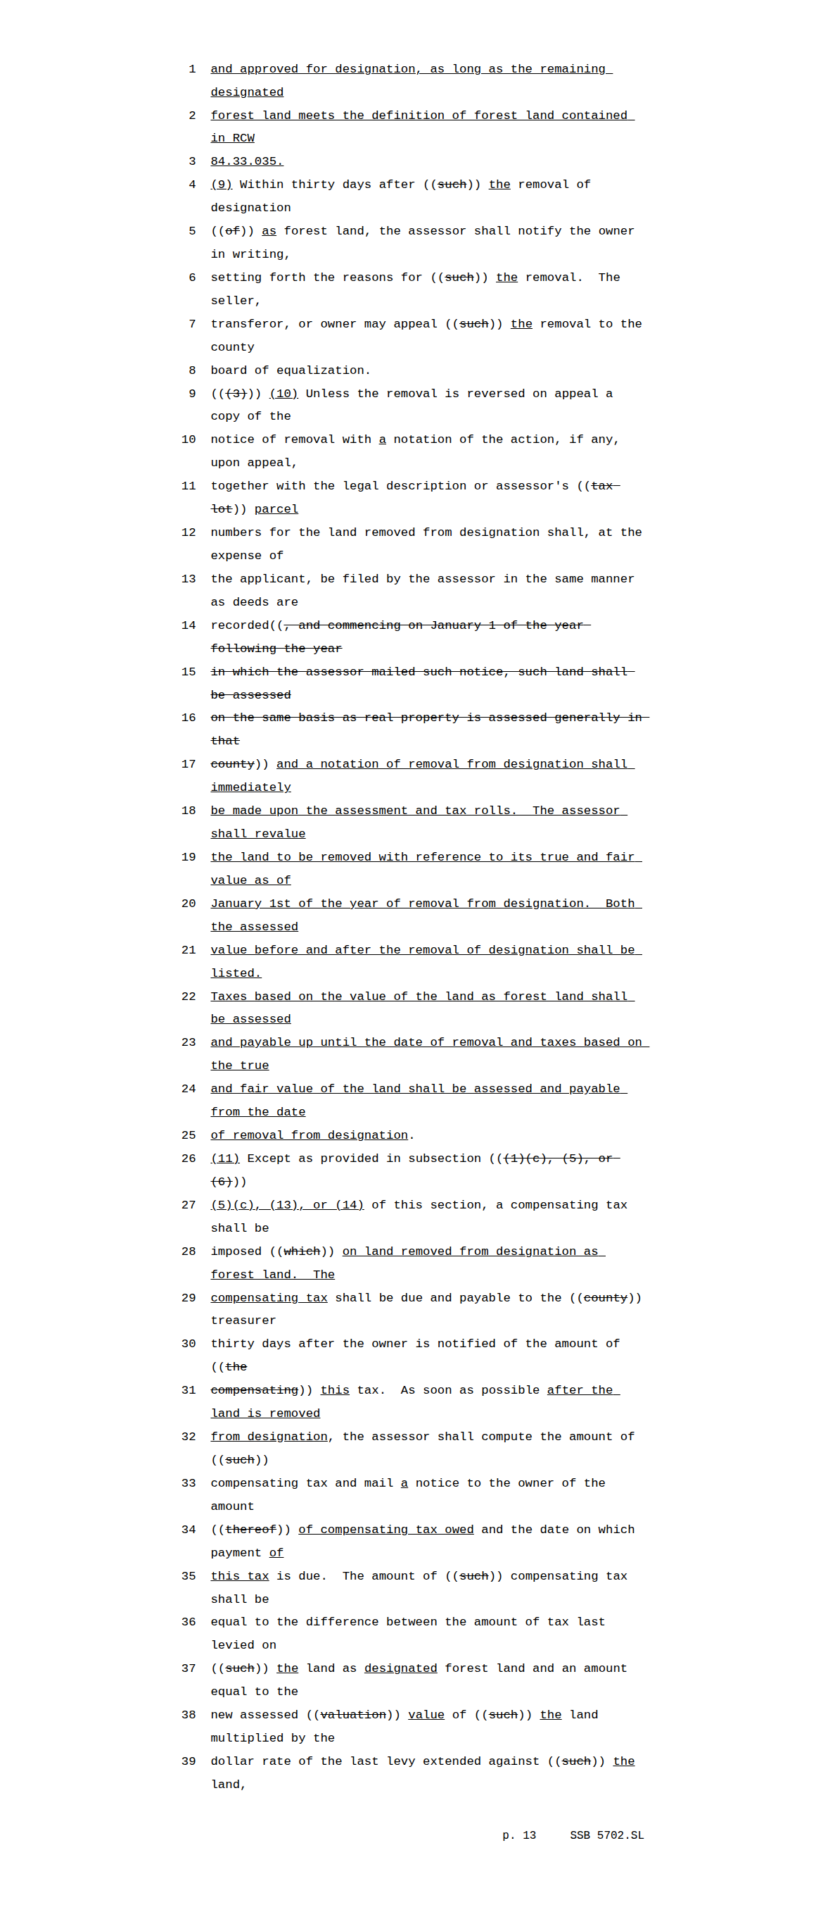and approved for designation, as long as the remaining designated
forest land meets the definition of forest land contained in RCW
84.33.035.
(9) Within thirty days after ((such)) the removal of designation
((of)) as forest land, the assessor shall notify the owner in writing,
setting forth the reasons for ((such)) the removal. The seller,
transferor, or owner may appeal ((such)) the removal to the county
board of equalization.
(((3))) (10) Unless the removal is reversed on appeal a copy of the
notice of removal with a notation of the action, if any, upon appeal,
together with the legal description or assessor's ((tax lot)) parcel
numbers for the land removed from designation shall, at the expense of
the applicant, be filed by the assessor in the same manner as deeds are
recorded((, and commencing on January 1 of the year following the year
in which the assessor mailed such notice, such land shall be assessed
on the same basis as real property is assessed generally in that
county)) and a notation of removal from designation shall immediately
be made upon the assessment and tax rolls. The assessor shall revalue
the land to be removed with reference to its true and fair value as of
January 1st of the year of removal from designation. Both the assessed
value before and after the removal of designation shall be listed.
Taxes based on the value of the land as forest land shall be assessed
and payable up until the date of removal and taxes based on the true
and fair value of the land shall be assessed and payable from the date
of removal from designation.
(11) Except as provided in subsection (((1)(c), (5), or (6)))
(5)(c), (13), or (14) of this section, a compensating tax shall be
imposed ((which)) on land removed from designation as forest land. The
compensating tax shall be due and payable to the ((county)) treasurer
thirty days after the owner is notified of the amount of ((the
compensating)) this tax. As soon as possible after the land is removed
from designation, the assessor shall compute the amount of ((such))
compensating tax and mail a notice to the owner of the amount
((thereof)) of compensating tax owed and the date on which payment of
this tax is due. The amount of ((such)) compensating tax shall be
equal to the difference between the amount of tax last levied on
((such)) the land as designated forest land and an amount equal to the
new assessed ((valuation)) value of ((such)) the land multiplied by the
dollar rate of the last levy extended against ((such)) the land,
p. 13 SSB 5702.SL